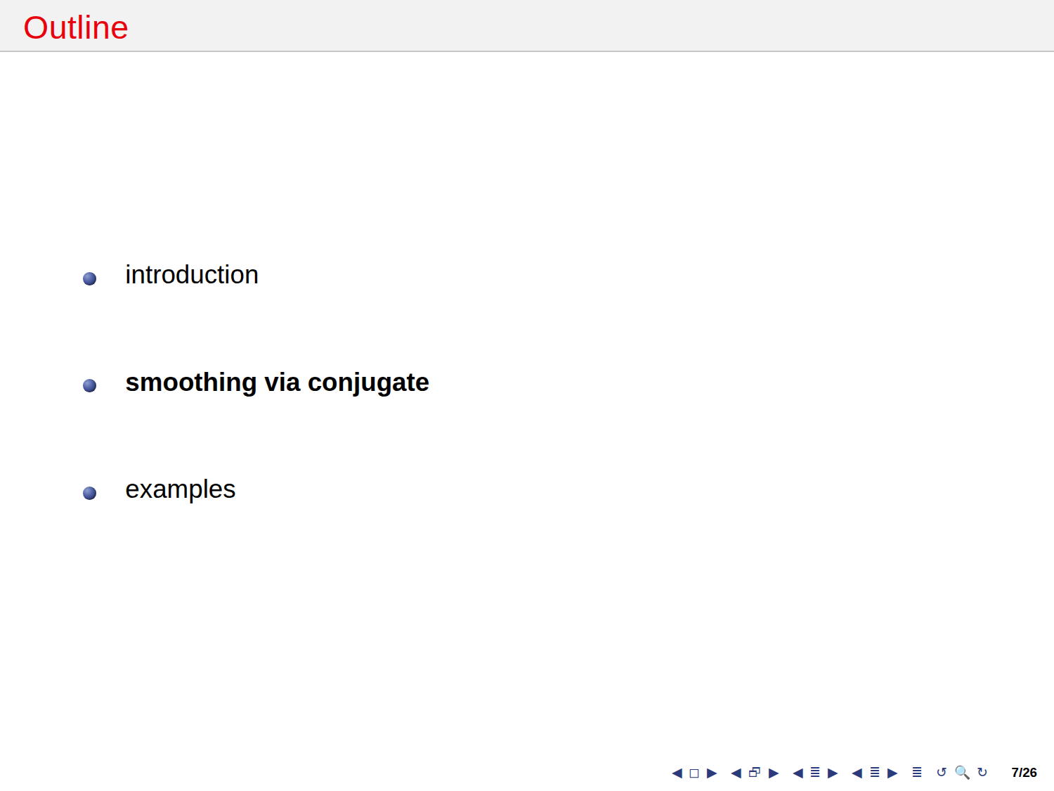Outline
introduction
smoothing via conjugate
examples
◀ ◻ ▶ ◀ 🗗 ▶ ◀ ≣ ▶ ◀ ≣ ▶ ≣ ↺ 🔍 ↻ 7/26